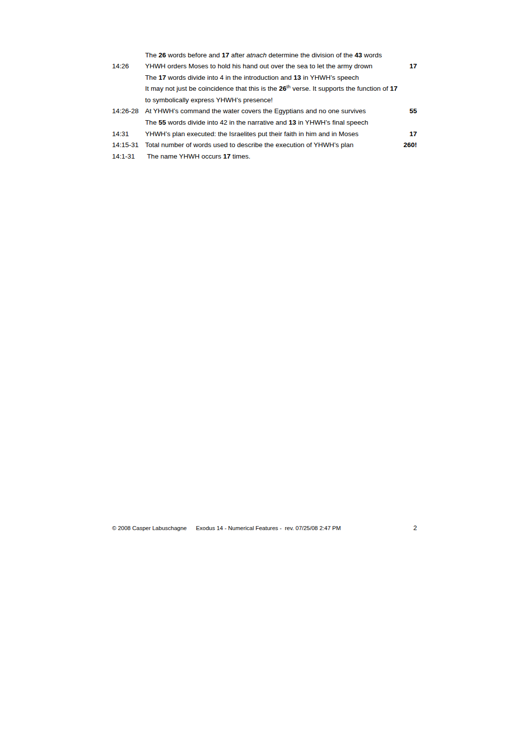| | The 26 words before and 17 after atnach determine the division of the 43 words | |
| 14:26 | YHWH orders Moses to hold his hand out over the sea to let the army drown | 17 |
| | The 17 words divide into 4 in the introduction and 13 in YHWH’s speech | |
| | It may not just be coincidence that this is the 26 th verse. It supports the function of 17 | |
| | to symbolically express YHWH’s presence! | |
| 14:26-28 | At YHWH’s command the water covers the Egyptians and no one survives | 55 |
| | The 55 words divide into 42 in the narrative and 13 in YHWH’s final speech | |
| 14:31 | YHWH’s plan executed: the Israelites put their faith in him and in Moses | 17 |
| 14:15-31 | Total number of words used to describe the execution of YHWH’s plan | 260! |
| 14:1-31 | The name YHWH occurs 17 times. | |
© 2008 Casper Labuschagne Exodus 14 - Numerical Features - rev. 07/25/08 2:47 PM
2